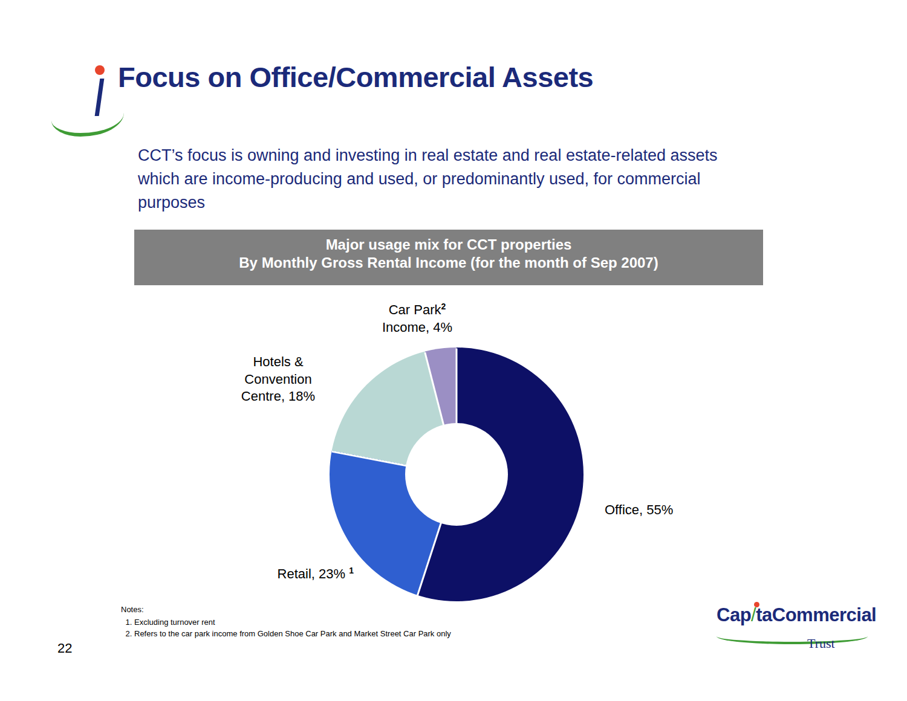Focus on Office/Commercial Assets
CCT’s focus is owning and investing in real estate and real estate-related assets which are income-producing and used, or predominantly used, for commercial purposes
Major usage mix for CCT properties
By Monthly Gross Rental Income (for the month of Sep 2007)
Car Park2
Income, 4%
Hotels &
Convention
Centre, 18%
Office, 55%
Retail, 23% 1
Notes:
Excluding turnover rent
Refers to the car park income from Golden Shoe Car Park and Market Street Car Park only
22
Cap/taCommercial
Trust